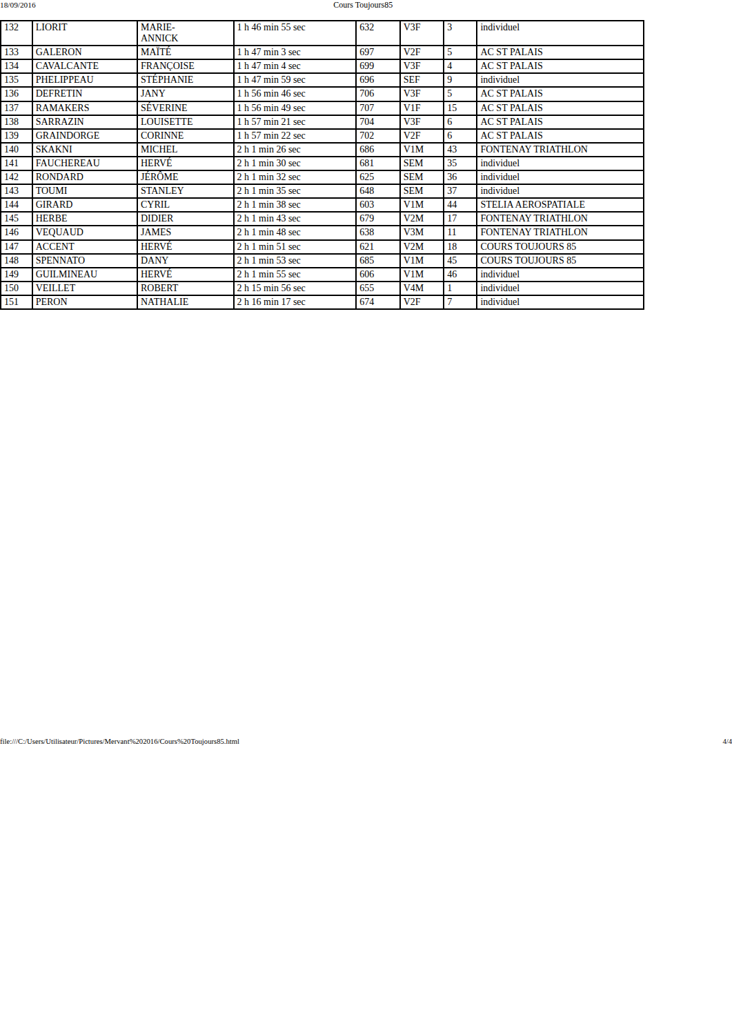18/09/2016
Cours Toujours85
| 132 | LIORIT | MARIE- ANNICK | 1 h 46 min 55 sec | 632 | V3F | 3 | individuel |
| 133 | GALERON | MAÏTÉ | 1 h 47 min 3 sec | 697 | V2F | 5 | AC ST PALAIS |
| 134 | CAVALCANTE | FRANÇOISE | 1 h 47 min 4 sec | 699 | V3F | 4 | AC ST PALAIS |
| 135 | PHELIPPEAU | STÉPHANIE | 1 h 47 min 59 sec | 696 | SEF | 9 | individuel |
| 136 | DEFRETIN | JANY | 1 h 56 min 46 sec | 706 | V3F | 5 | AC ST PALAIS |
| 137 | RAMAKERS | SÉVERINE | 1 h 56 min 49 sec | 707 | V1F | 15 | AC ST PALAIS |
| 138 | SARRAZIN | LOUISETTE | 1 h 57 min 21 sec | 704 | V3F | 6 | AC ST PALAIS |
| 139 | GRAINDORGE | CORINNE | 1 h 57 min 22 sec | 702 | V2F | 6 | AC ST PALAIS |
| 140 | SKAKNI | MICHEL | 2 h 1 min 26 sec | 686 | V1M | 43 | FONTENAY TRIATHLON |
| 141 | FAUCHEREAU | HERVÉ | 2 h 1 min 30 sec | 681 | SEM | 35 | individuel |
| 142 | RONDARD | JÉRÔME | 2 h 1 min 32 sec | 625 | SEM | 36 | individuel |
| 143 | TOUMI | STANLEY | 2 h 1 min 35 sec | 648 | SEM | 37 | individuel |
| 144 | GIRARD | CYRIL | 2 h 1 min 38 sec | 603 | V1M | 44 | STELIA AEROSPATIALE |
| 145 | HERBE | DIDIER | 2 h 1 min 43 sec | 679 | V2M | 17 | FONTENAY TRIATHLON |
| 146 | VEQUAUD | JAMES | 2 h 1 min 48 sec | 638 | V3M | 11 | FONTENAY TRIATHLON |
| 147 | ACCENT | HERVÉ | 2 h 1 min 51 sec | 621 | V2M | 18 | COURS TOUJOURS 85 |
| 148 | SPENNATO | DANY | 2 h 1 min 53 sec | 685 | V1M | 45 | COURS TOUJOURS 85 |
| 149 | GUILMINEAU | HERVÉ | 2 h 1 min 55 sec | 606 | V1M | 46 | individuel |
| 150 | VEILLET | ROBERT | 2 h 15 min 56 sec | 655 | V4M | 1 | individuel |
| 151 | PERON | NATHALIE | 2 h 16 min 17 sec | 674 | V2F | 7 | individuel |
file:///C:/Users/Utilisateur/Pictures/Mervant%202016/Cours%20Toujours85.html
4/4